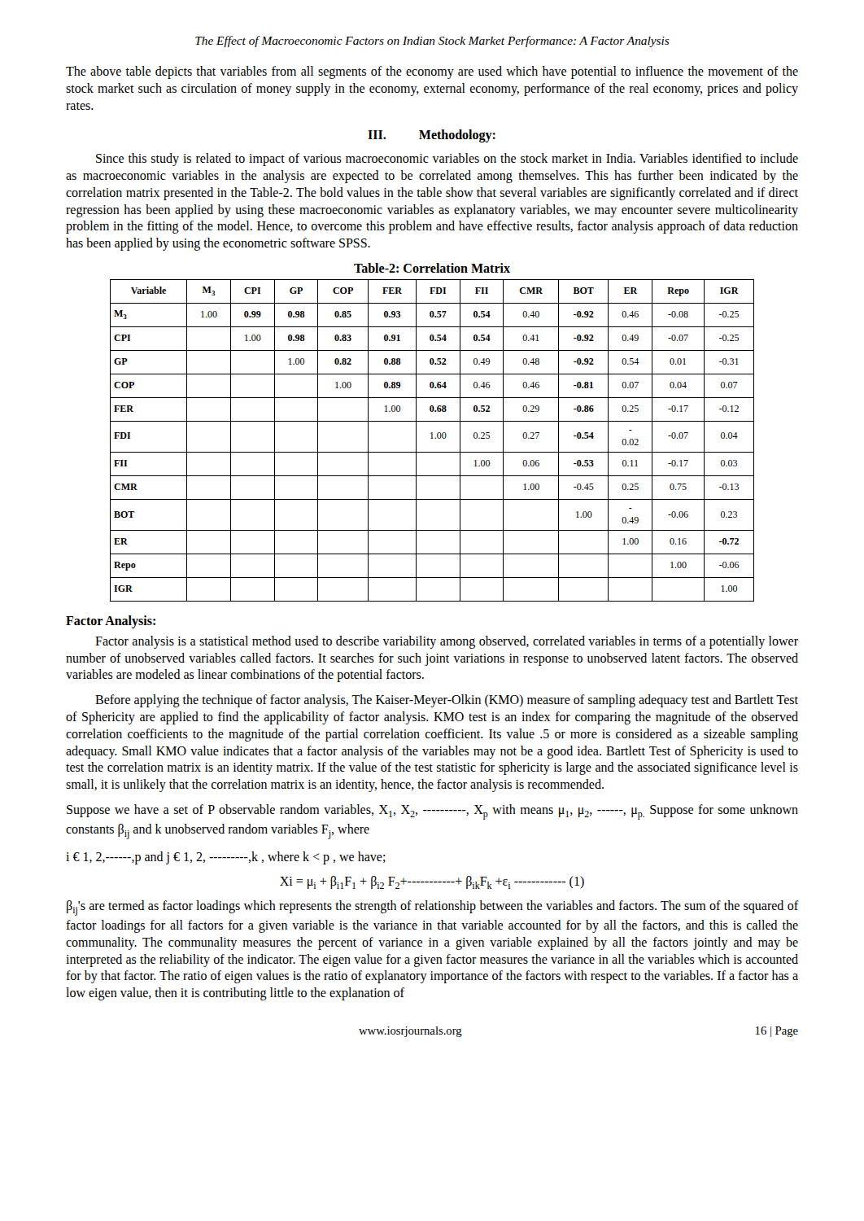The Effect of Macroeconomic Factors on Indian Stock Market Performance: A Factor Analysis
The above table depicts that variables from all segments of the economy are used which have potential to influence the movement of the stock market such as circulation of money supply in the economy, external economy, performance of the real economy, prices and policy rates.
III. Methodology:
Since this study is related to impact of various macroeconomic variables on the stock market in India. Variables identified to include as macroeconomic variables in the analysis are expected to be correlated among themselves. This has further been indicated by the correlation matrix presented in the Table-2. The bold values in the table show that several variables are significantly correlated and if direct regression has been applied by using these macroeconomic variables as explanatory variables, we may encounter severe multicolinearity problem in the fitting of the model. Hence, to overcome this problem and have effective results, factor analysis approach of data reduction has been applied by using the econometric software SPSS.
Table-2: Correlation Matrix
| Variable | M 3 | CPI | GP | COP | FER | FDI | FII | CMR | BOT | ER | Repo | IGR |
| --- | --- | --- | --- | --- | --- | --- | --- | --- | --- | --- | --- | --- |
| M 3 | 1.00 | 0.99 | 0.98 | 0.85 | 0.93 | 0.57 | 0.54 | 0.40 | -0.92 | 0.46 | -0.08 | -0.25 |
| CPI | | 1.00 | 0.98 | 0.83 | 0.91 | 0.54 | 0.54 | 0.41 | -0.92 | 0.49 | -0.07 | -0.25 |
| GP | | | 1.00 | 0.82 | 0.88 | 0.52 | 0.49 | 0.48 | -0.92 | 0.54 | 0.01 | -0.31 |
| COP | | | | 1.00 | 0.89 | 0.64 | 0.46 | 0.46 | -0.81 | 0.07 | 0.04 | 0.07 |
| FER | | | | | 1.00 | 0.68 | 0.52 | 0.29 | -0.86 | 0.25 | -0.17 | -0.12 |
| FDI | | | | | | 1.00 | 0.25 | 0.27 | -0.54 | - 0.02 | -0.07 | 0.04 |
| FII | | | | | | | 1.00 | 0.06 | -0.53 | 0.11 | -0.17 | 0.03 |
| CMR | | | | | | | | 1.00 | -0.45 | 0.25 | 0.75 | -0.13 |
| BOT | | | | | | | | | 1.00 | - 0.49 | -0.06 | 0.23 |
| ER | | | | | | | | | | 1.00 | 0.16 | -0.72 |
| Repo | | | | | | | | | | | 1.00 | -0.06 |
| IGR | | | | | | | | | | | | 1.00 |
Factor Analysis:
Factor analysis is a statistical method used to describe variability among observed, correlated variables in terms of a potentially lower number of unobserved variables called factors. It searches for such joint variations in response to unobserved latent factors. The observed variables are modeled as linear combinations of the potential factors.
Before applying the technique of factor analysis, The Kaiser-Meyer-Olkin (KMO) measure of sampling adequacy test and Bartlett Test of Sphericity are applied to find the applicability of factor analysis. KMO test is an index for comparing the magnitude of the observed correlation coefficients to the magnitude of the partial correlation coefficient. Its value .5 or more is considered as a sizeable sampling adequacy. Small KMO value indicates that a factor analysis of the variables may not be a good idea. Bartlett Test of Sphericity is used to test the correlation matrix is an identity matrix. If the value of the test statistic for sphericity is large and the associated significance level is small, it is unlikely that the correlation matrix is an identity, hence, the factor analysis is recommended.
Suppose we have a set of P observable random variables, X1, X2, ----------, Xp with means μ1, μ2, ------, μp. Suppose for some unknown constants βij and k unobserved random variables Fj, where
i € 1, 2,------,p and j € 1, 2, ---------,k , where k < p , we have;
Xi = μi + βi1F1 + βi2 F2+-----------+ βikFk +εi ------------ (1)
βij's are termed as factor loadings which represents the strength of relationship between the variables and factors. The sum of the squared of factor loadings for all factors for a given variable is the variance in that variable accounted for by all the factors, and this is called the communality. The communality measures the percent of variance in a given variable explained by all the factors jointly and may be interpreted as the reliability of the indicator. The eigen value for a given factor measures the variance in all the variables which is accounted for by that factor. The ratio of eigen values is the ratio of explanatory importance of the factors with respect to the variables. If a factor has a low eigen value, then it is contributing little to the explanation of
www.iosrjournals.org
16 | Page